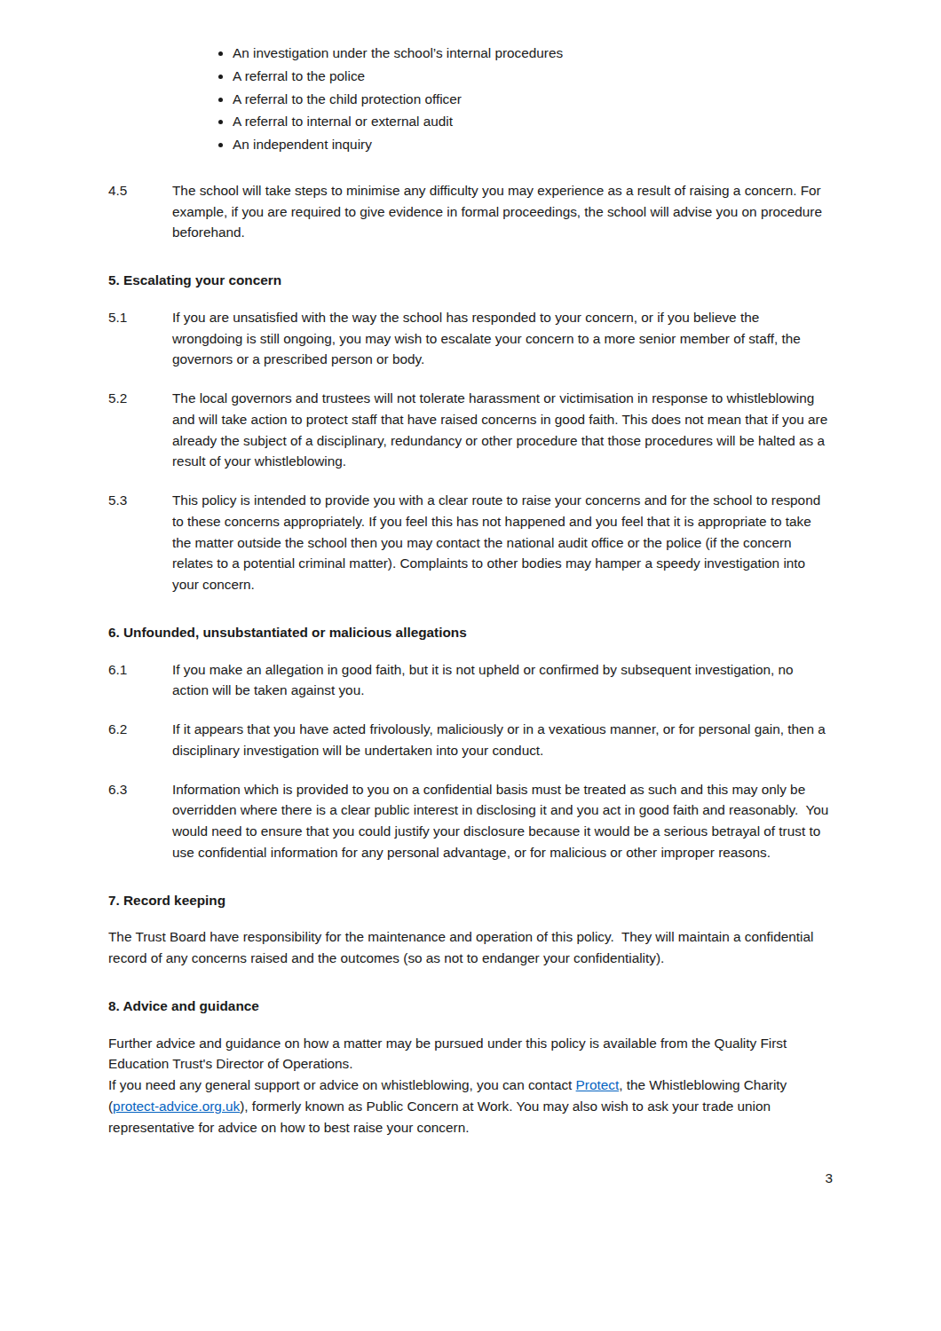An investigation under the school’s internal procedures
A referral to the police
A referral to the child protection officer
A referral to internal or external audit
An independent inquiry
4.5
The school will take steps to minimise any difficulty you may experience as a result of raising a concern. For example, if you are required to give evidence in formal proceedings, the school will advise you on procedure beforehand.
5. Escalating your concern
5.1
If you are unsatisfied with the way the school has responded to your concern, or if you believe the wrongdoing is still ongoing, you may wish to escalate your concern to a more senior member of staff, the governors or a prescribed person or body.
5.2
The local governors and trustees will not tolerate harassment or victimisation in response to whistleblowing and will take action to protect staff that have raised concerns in good faith. This does not mean that if you are already the subject of a disciplinary, redundancy or other procedure that those procedures will be halted as a result of your whistleblowing.
5.3
This policy is intended to provide you with a clear route to raise your concerns and for the school to respond to these concerns appropriately. If you feel this has not happened and you feel that it is appropriate to take the matter outside the school then you may contact the national audit office or the police (if the concern relates to a potential criminal matter). Complaints to other bodies may hamper a speedy investigation into your concern.
6. Unfounded, unsubstantiated or malicious allegations
6.1
If you make an allegation in good faith, but it is not upheld or confirmed by subsequent investigation, no action will be taken against you.
6.2
If it appears that you have acted frivolously, maliciously or in a vexatious manner, or for personal gain, then a disciplinary investigation will be undertaken into your conduct.
6.3
Information which is provided to you on a confidential basis must be treated as such and this may only be overridden where there is a clear public interest in disclosing it and you act in good faith and reasonably. You would need to ensure that you could justify your disclosure because it would be a serious betrayal of trust to use confidential information for any personal advantage, or for malicious or other improper reasons.
7. Record keeping
The Trust Board have responsibility for the maintenance and operation of this policy. They will maintain a confidential record of any concerns raised and the outcomes (so as not to endanger your confidentiality).
8. Advice and guidance
Further advice and guidance on how a matter may be pursued under this policy is available from the Quality First Education Trust's Director of Operations.
If you need any general support or advice on whistleblowing, you can contact Protect, the Whistleblowing Charity (protect-advice.org.uk), formerly known as Public Concern at Work. You may also wish to ask your trade union representative for advice on how to best raise your concern.
3